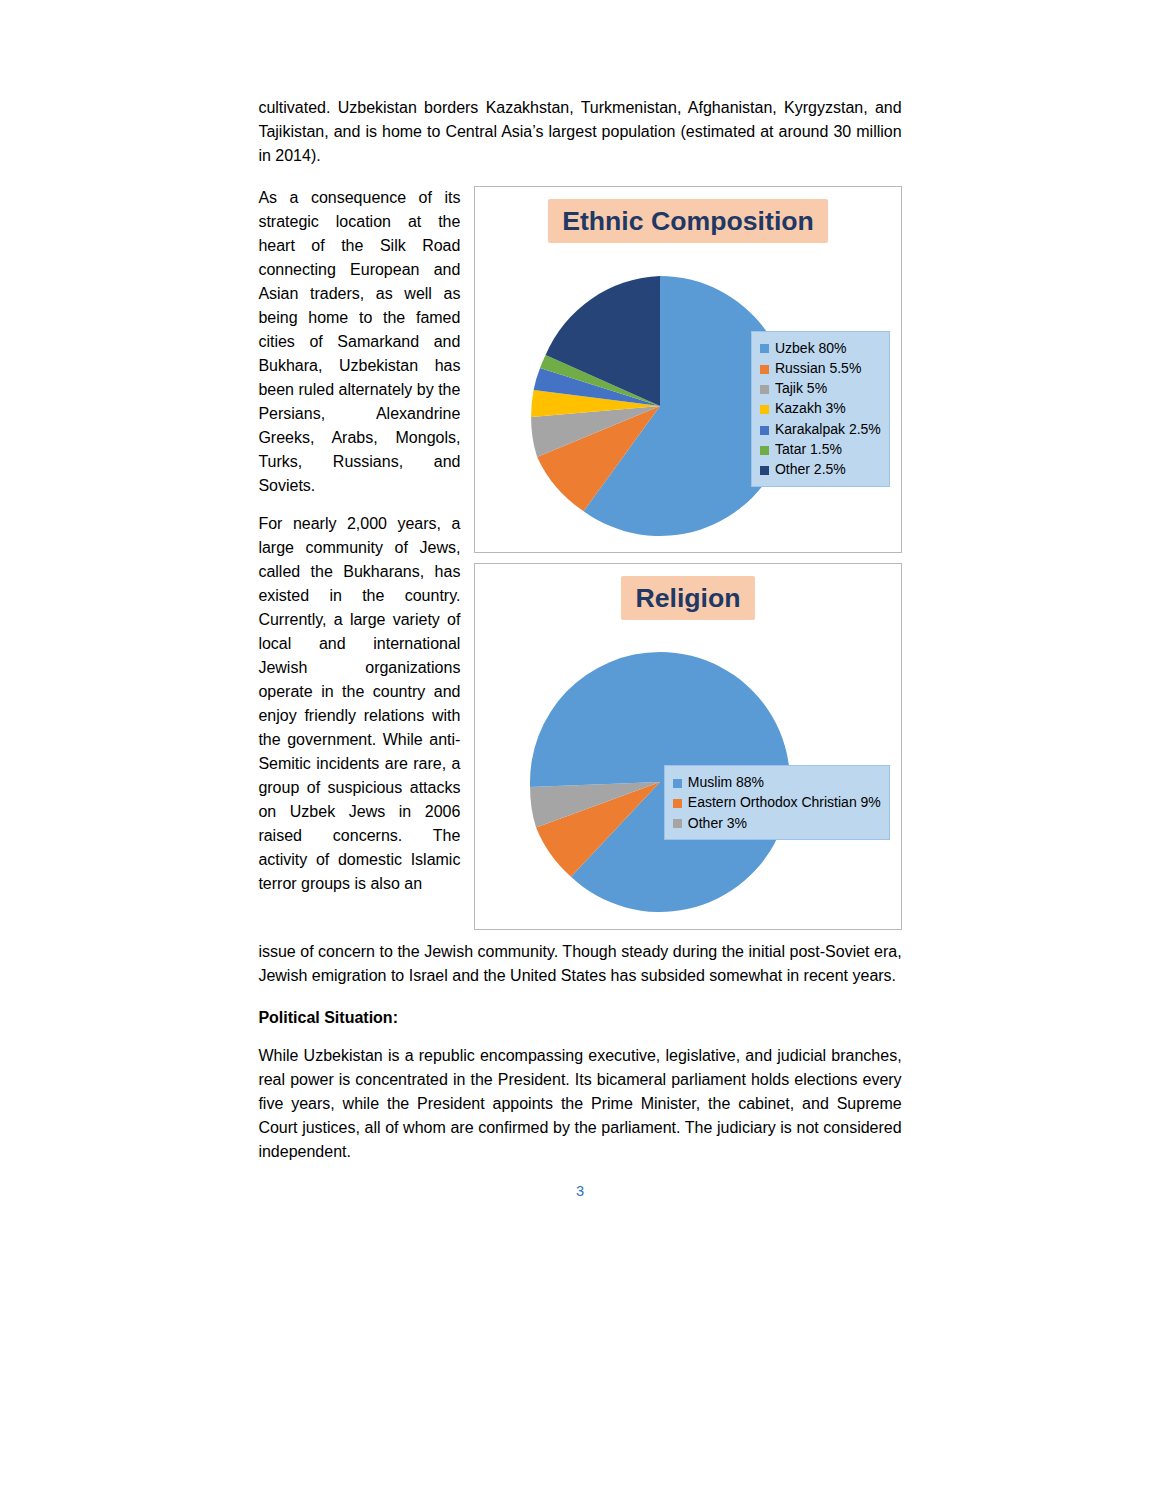cultivated. Uzbekistan borders Kazakhstan, Turkmenistan, Afghanistan, Kyrgyzstan, and Tajikistan, and is home to Central Asia’s largest population (estimated at around 30 million in 2014).
Ethnic Composition
Uzbek 80%
Russian 5.5%
Tajik 5%
Kazakh 3%
Karakalpak 2.5%
Tatar 1.5%
Other 2.5%
As a consequence of its strategic location at the heart of the Silk Road connecting European and Asian traders, as well as being home to the famed cities of Samarkand and Bukhara, Uzbekistan has been ruled alternately by the Persians, Alexandrine Greeks, Arabs, Mongols, Turks, Russians, and Soviets.
Religion
Muslim 88%
Eastern Orthodox Christian 9%
Other 3%
For nearly 2,000 years, a large community of Jews, called the Bukharans, has existed in the country. Currently, a large variety of local and international Jewish organizations operate in the country and enjoy friendly relations with the government. While anti-Semitic incidents are rare, a group of suspicious attacks on Uzbek Jews in 2006 raised concerns. The activity of domestic Islamic terror groups is also an
issue of concern to the Jewish community. Though steady during the initial post-Soviet era, Jewish emigration to Israel and the United States has subsided somewhat in recent years.
Political Situation:
While Uzbekistan is a republic encompassing executive, legislative, and judicial branches, real power is concentrated in the President. Its bicameral parliament holds elections every five years, while the President appoints the Prime Minister, the cabinet, and Supreme Court justices, all of whom are confirmed by the parliament. The judiciary is not considered independent.
3